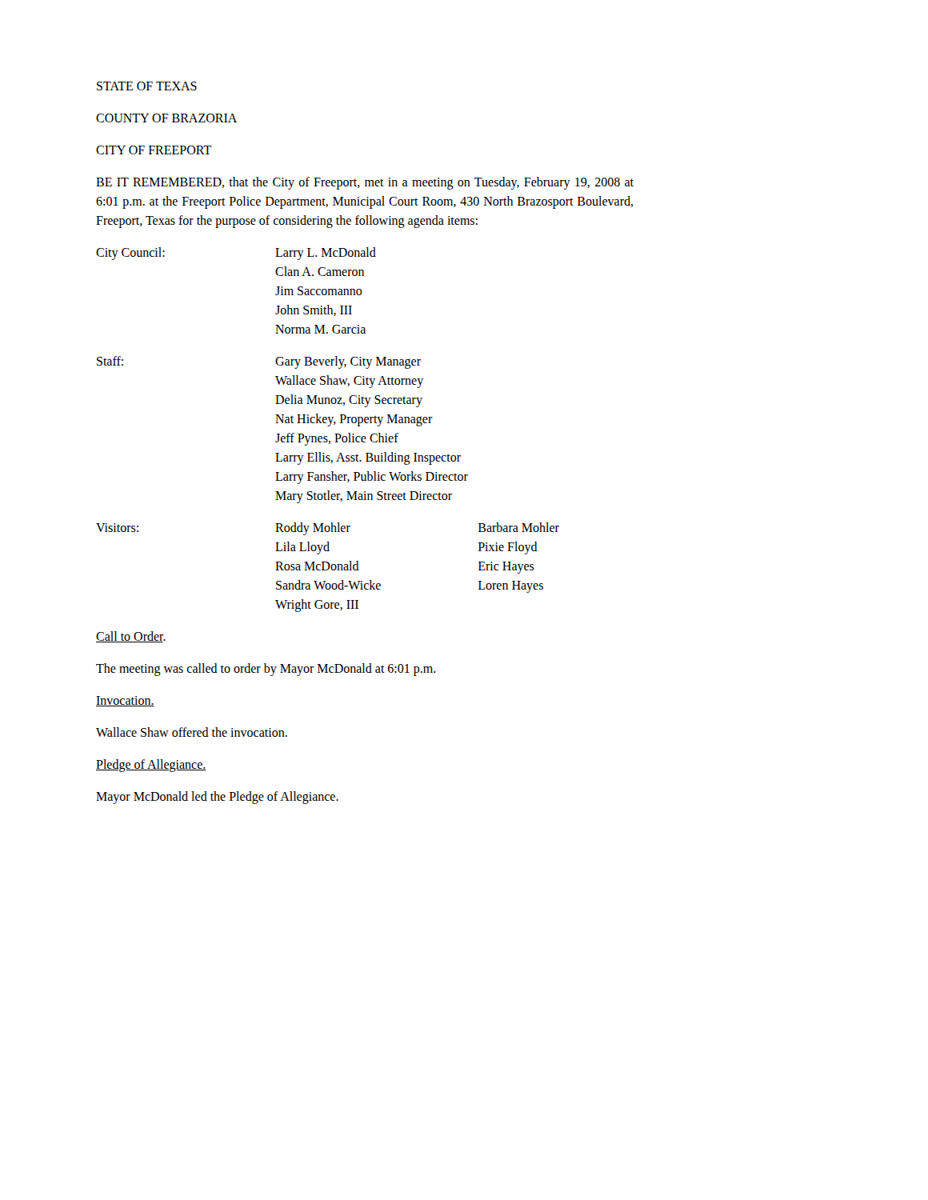STATE OF TEXAS
COUNTY OF BRAZORIA
CITY OF FREEPORT
BE IT REMEMBERED, that the City of Freeport, met in a meeting on Tuesday, February 19, 2008 at 6:01 p.m. at the Freeport Police Department, Municipal Court Room, 430 North Brazosport Boulevard, Freeport, Texas for the purpose of considering the following agenda items:
| City Council: | Larry L. McDonald Clan A. Cameron Jim Saccomanno John Smith, III Norma M. Garcia | |
| Staff: | Gary Beverly, City Manager Wallace Shaw, City Attorney Delia Munoz, City Secretary Nat Hickey, Property Manager Jeff Pynes, Police Chief Larry Ellis, Asst. Building Inspector Larry Fansher, Public Works Director Mary Stotler, Main Street Director | |
| Visitors: | Roddy Mohler Lila Lloyd Rosa McDonald Sandra Wood-Wicke Wright Gore, III | Barbara Mohler Pixie Floyd Eric Hayes Loren Hayes |
Call to Order.
The meeting was called to order by Mayor McDonald at 6:01 p.m.
Invocation.
Wallace Shaw offered the invocation.
Pledge of Allegiance.
Mayor McDonald led the Pledge of Allegiance.